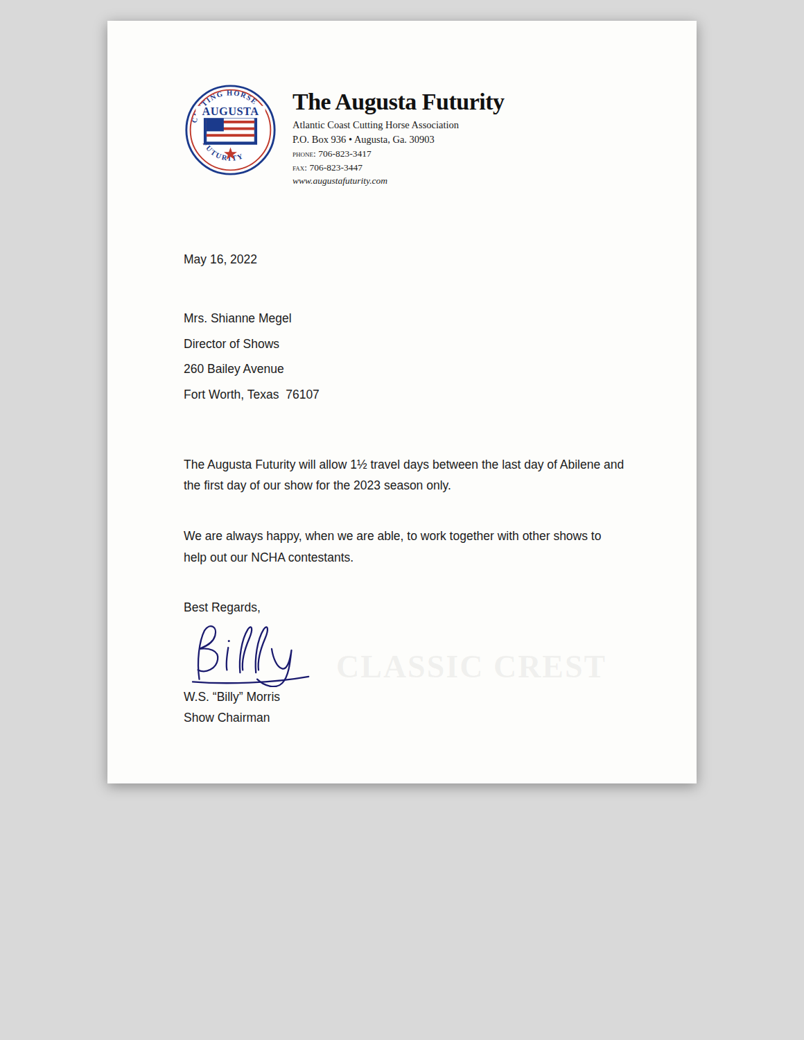CUTTING HORSE FUTURITY AUGUSTA
The Augusta Futurity
Atlantic Coast Cutting Horse Association
P.O. Box 936 • Augusta, Ga. 30903
Phone: 706-823-3417
Fax: 706-823-3447
www.augustafuturity.com
May 16, 2022
Mrs. Shianne Megel
Director of Shows
260 Bailey Avenue
Fort Worth, Texas 76107
The Augusta Futurity will allow 1½ travel days between the last day of Abilene and the first day of our show for the 2023 season only.
We are always happy, when we are able, to work together with other shows to help out our NCHA contestants.
Best Regards,
W.S. “Billy” Morris
Show Chairman
CLASSIC CREST